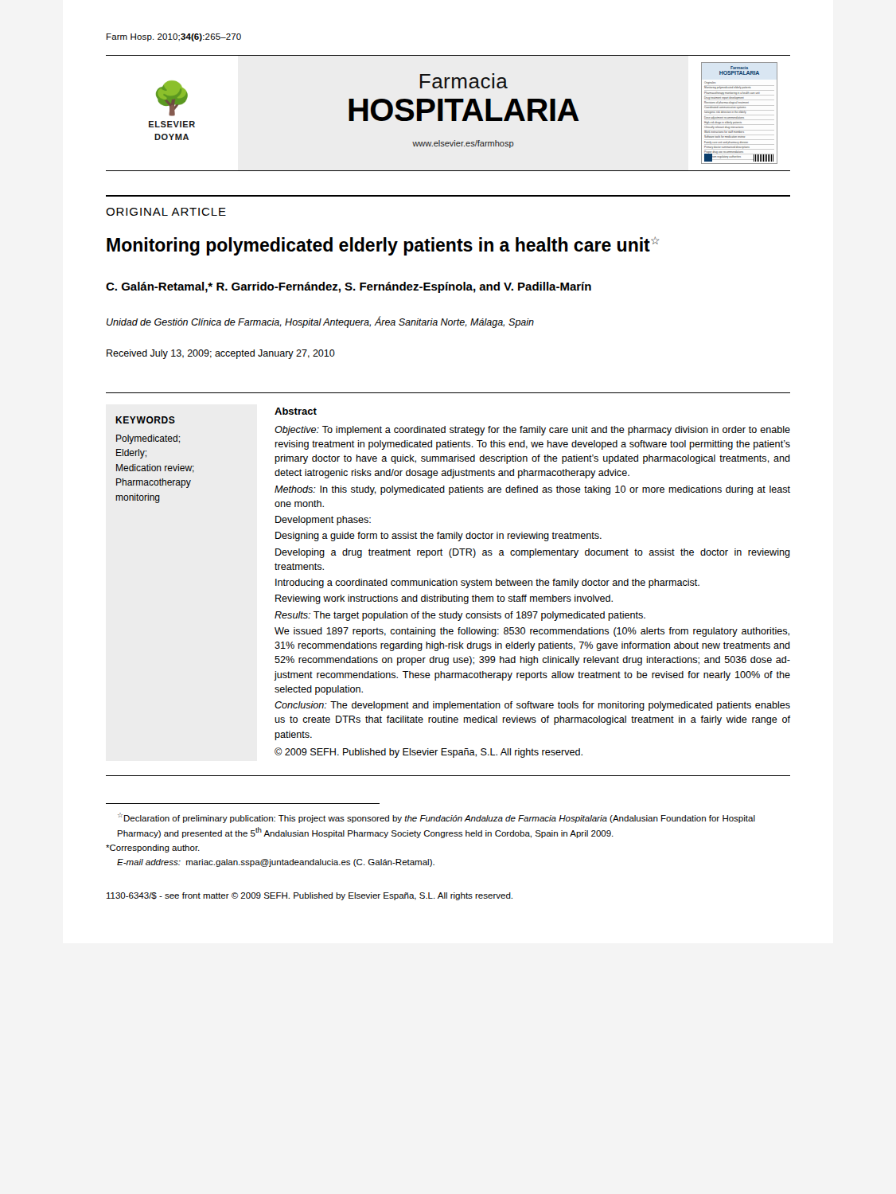Farm Hosp. 2010;34(6):265–270
🌳
ELSEVIER DOYMA
Farmacia
HOSPITALARIA
www.elsevier.es/farmhosp
Farmacia
HOSPITALARIA
Originales
Monitoring polymedicated elderly patients
Pharmacotherapy monitoring in a health care unit
Drug treatment report development
Revisions of pharmacological treatment
Coordinated communication systems
Iatrogenic risk detection in the elderly
Dose adjustment recommendations
High-risk drugs in elderly patients
Clinically relevant drug interactions
Work instructions for staff members
Software tools for medication review
Family care unit and pharmacy division
Primary doctor summarised descriptions
Proper drug use recommendations
Alerts from regulatory authorities
ORIGINAL ARTICLE
Monitoring polymedicated elderly patients in a health care unit☆
C. Galán-Retamal,* R. Garrido-Fernández, S. Fernández-Espínola, and V. Padilla-Marín
Unidad de Gestión Clínica de Farmacia, Hospital Antequera, Área Sanitaria Norte, Málaga, Spain
Received July 13, 2009; accepted January 27, 2010
KEYWORDS
Polymedicated;
Elderly;
Medication review;
Pharmacotherapy
monitoring
Abstract
Objective: To implement a coordinated strategy for the family care unit and the pharmacy division in order to enable revising treatment in polymedicated patients. To this end, we have developed a software tool permitting the patient’s primary doctor to have a quick, summarised description of the patient’s updated pharmacological treatments, and detect iatrogenic risks and/or dosage adjustments and pharmacotherapy advice.
Methods: In this study, polymedicated patients are defined as those taking 10 or more medications during at least one month.
Development phases:
Designing a guide form to assist the family doctor in reviewing treatments.
Developing a drug treatment report (DTR) as a complementary document to assist the doctor in reviewing treatments.
Introducing a coordinated communication system between the family doctor and the pharmacist.
Reviewing work instructions and distributing them to staff members involved.
Results: The target population of the study consists of 1897 polymedicated patients.
We issued 1897 reports, containing the following: 8530 recommendations (10% alerts from regulatory authorities, 31% recommendations regarding high-risk drugs in elderly patients, 7% gave information about new treatments and 52% recommendations on proper drug use); 399 had high clinically relevant drug interactions; and 5036 dose adjustment recommendations. These pharmacotherapy reports allow treatment to be revised for nearly 100% of the selected population.
Conclusion: The development and implementation of software tools for monitoring polymedicated patients enables us to create DTRs that facilitate routine medical reviews of pharmacological treatment in a fairly wide range of patients.
© 2009 SEFH. Published by Elsevier España, S.L. All rights reserved.
☆Declaration of preliminary publication: This project was sponsored by the Fundación Andaluza de Farmacia Hospitalaria (Andalusian Foundation for Hospital Pharmacy) and presented at the 5th Andalusian Hospital Pharmacy Society Congress held in Cordoba, Spain in April 2009.
*Corresponding author.
E-mail address: mariac.galan.sspa@juntadeandalucia.es (C. Galán-Retamal).
1130-6343/$ - see front matter © 2009 SEFH. Published by Elsevier España, S.L. All rights reserved.